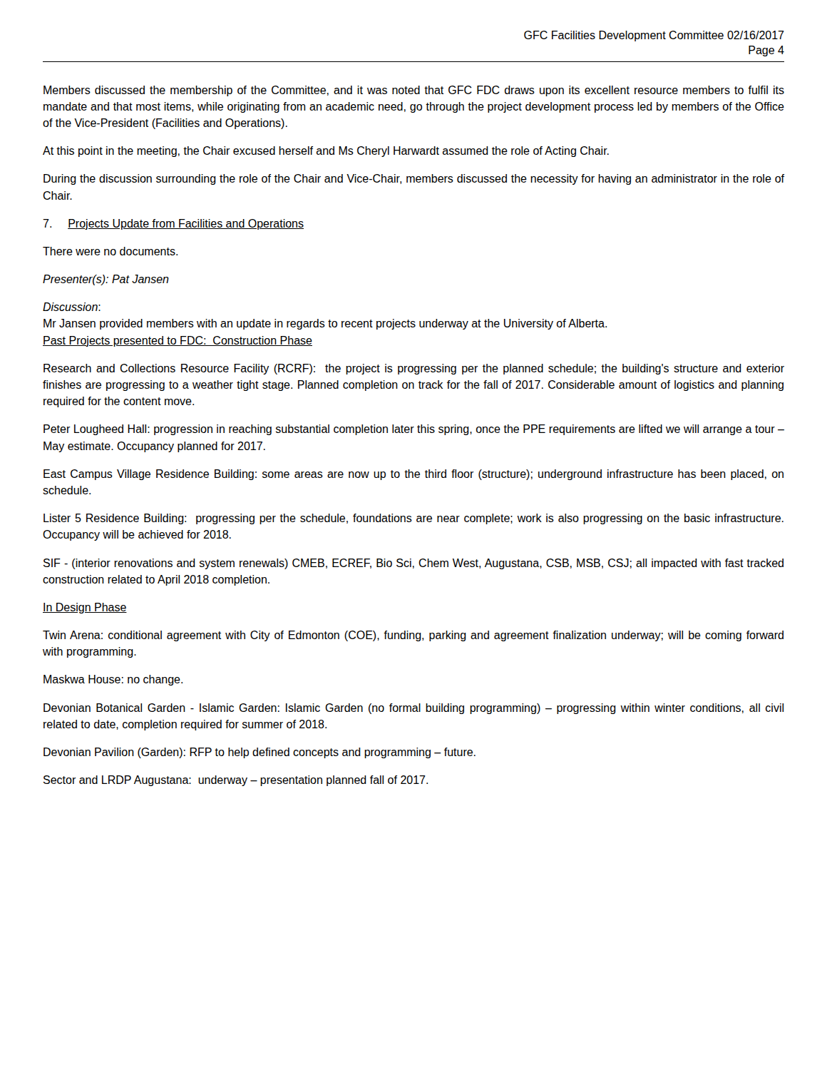GFC Facilities Development Committee 02/16/2017 Page 4
Members discussed the membership of the Committee, and it was noted that GFC FDC draws upon its excellent resource members to fulfil its mandate and that most items, while originating from an academic need, go through the project development process led by members of the Office of the Vice-President (Facilities and Operations).
At this point in the meeting, the Chair excused herself and Ms Cheryl Harwardt assumed the role of Acting Chair.
During the discussion surrounding the role of the Chair and Vice-Chair, members discussed the necessity for having an administrator in the role of Chair.
7. Projects Update from Facilities and Operations
There were no documents.
Presenter(s): Pat Jansen
Discussion:
Mr Jansen provided members with an update in regards to recent projects underway at the University of Alberta.
Past Projects presented to FDC: Construction Phase
Research and Collections Resource Facility (RCRF): the project is progressing per the planned schedule; the building's structure and exterior finishes are progressing to a weather tight stage. Planned completion on track for the fall of 2017. Considerable amount of logistics and planning required for the content move.
Peter Lougheed Hall: progression in reaching substantial completion later this spring, once the PPE requirements are lifted we will arrange a tour – May estimate. Occupancy planned for 2017.
East Campus Village Residence Building: some areas are now up to the third floor (structure); underground infrastructure has been placed, on schedule.
Lister 5 Residence Building: progressing per the schedule, foundations are near complete; work is also progressing on the basic infrastructure. Occupancy will be achieved for 2018.
SIF - (interior renovations and system renewals) CMEB, ECREF, Bio Sci, Chem West, Augustana, CSB, MSB, CSJ; all impacted with fast tracked construction related to April 2018 completion.
In Design Phase
Twin Arena: conditional agreement with City of Edmonton (COE), funding, parking and agreement finalization underway; will be coming forward with programming.
Maskwa House: no change.
Devonian Botanical Garden - Islamic Garden: Islamic Garden (no formal building programming) – progressing within winter conditions, all civil related to date, completion required for summer of 2018.
Devonian Pavilion (Garden): RFP to help defined concepts and programming – future.
Sector and LRDP Augustana: underway – presentation planned fall of 2017.